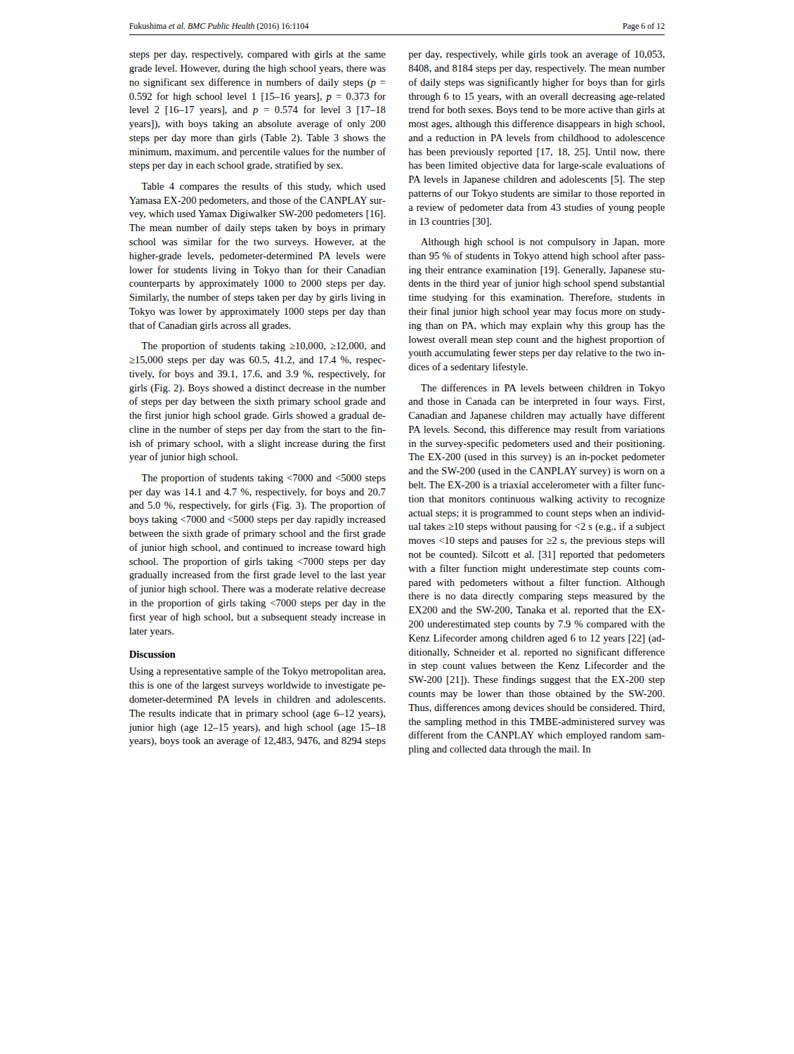Fukushima et al. BMC Public Health (2016) 16:1104 Page 6 of 12
steps per day, respectively, compared with girls at the same grade level. However, during the high school years, there was no significant sex difference in numbers of daily steps (p = 0.592 for high school level 1 [15–16 years], p = 0.373 for level 2 [16–17 years], and p = 0.574 for level 3 [17–18 years]), with boys taking an absolute average of only 200 steps per day more than girls (Table 2). Table 3 shows the minimum, maximum, and percentile values for the number of steps per day in each school grade, stratified by sex.
Table 4 compares the results of this study, which used Yamasa EX-200 pedometers, and those of the CANPLAY survey, which used Yamax Digiwalker SW-200 pedometers [16]. The mean number of daily steps taken by boys in primary school was similar for the two surveys. However, at the higher-grade levels, pedometer-determined PA levels were lower for students living in Tokyo than for their Canadian counterparts by approximately 1000 to 2000 steps per day. Similarly, the number of steps taken per day by girls living in Tokyo was lower by approximately 1000 steps per day than that of Canadian girls across all grades.
The proportion of students taking ≥10,000, ≥12,000, and ≥15,000 steps per day was 60.5, 41.2, and 17.4 %, respectively, for boys and 39.1, 17.6, and 3.9 %, respectively, for girls (Fig. 2). Boys showed a distinct decrease in the number of steps per day between the sixth primary school grade and the first junior high school grade. Girls showed a gradual decline in the number of steps per day from the start to the finish of primary school, with a slight increase during the first year of junior high school.
The proportion of students taking <7000 and <5000 steps per day was 14.1 and 4.7 %, respectively, for boys and 20.7 and 5.0 %, respectively, for girls (Fig. 3). The proportion of boys taking <7000 and <5000 steps per day rapidly increased between the sixth grade of primary school and the first grade of junior high school, and continued to increase toward high school. The proportion of girls taking <7000 steps per day gradually increased from the first grade level to the last year of junior high school. There was a moderate relative decrease in the proportion of girls taking <7000 steps per day in the first year of high school, but a subsequent steady increase in later years.
Discussion
Using a representative sample of the Tokyo metropolitan area, this is one of the largest surveys worldwide to investigate pedometer-determined PA levels in children and adolescents. The results indicate that in primary school (age 6–12 years), junior high (age 12–15 years), and high school (age 15–18 years), boys took an average of 12,483, 9476, and 8294 steps per day, respectively, while girls took an average of 10,053, 8408, and 8184 steps per day, respectively. The mean number of daily steps was significantly higher for boys than for girls through 6 to 15 years, with an overall decreasing age-related trend for both sexes. Boys tend to be more active than girls at most ages, although this difference disappears in high school, and a reduction in PA levels from childhood to adolescence has been previously reported [17, 18, 25]. Until now, there has been limited objective data for large-scale evaluations of PA levels in Japanese children and adolescents [5]. The step patterns of our Tokyo students are similar to those reported in a review of pedometer data from 43 studies of young people in 13 countries [30].
Although high school is not compulsory in Japan, more than 95 % of students in Tokyo attend high school after passing their entrance examination [19]. Generally, Japanese students in the third year of junior high school spend substantial time studying for this examination. Therefore, students in their final junior high school year may focus more on studying than on PA, which may explain why this group has the lowest overall mean step count and the highest proportion of youth accumulating fewer steps per day relative to the two indices of a sedentary lifestyle.
The differences in PA levels between children in Tokyo and those in Canada can be interpreted in four ways. First, Canadian and Japanese children may actually have different PA levels. Second, this difference may result from variations in the survey-specific pedometers used and their positioning. The EX-200 (used in this survey) is an in-pocket pedometer and the SW-200 (used in the CANPLAY survey) is worn on a belt. The EX-200 is a triaxial accelerometer with a filter function that monitors continuous walking activity to recognize actual steps; it is programmed to count steps when an individual takes ≥10 steps without pausing for <2 s (e.g., if a subject moves <10 steps and pauses for ≥2 s, the previous steps will not be counted). Silcott et al. [31] reported that pedometers with a filter function might underestimate step counts compared with pedometers without a filter function. Although there is no data directly comparing steps measured by the EX200 and the SW-200, Tanaka et al. reported that the EX-200 underestimated step counts by 7.9 % compared with the Kenz Lifecorder among children aged 6 to 12 years [22] (additionally, Schneider et al. reported no significant difference in step count values between the Kenz Lifecorder and the SW-200 [21]). These findings suggest that the EX-200 step counts may be lower than those obtained by the SW-200. Thus, differences among devices should be considered. Third, the sampling method in this TMBE-administered survey was different from the CANPLAY which employed random sampling and collected data through the mail. In